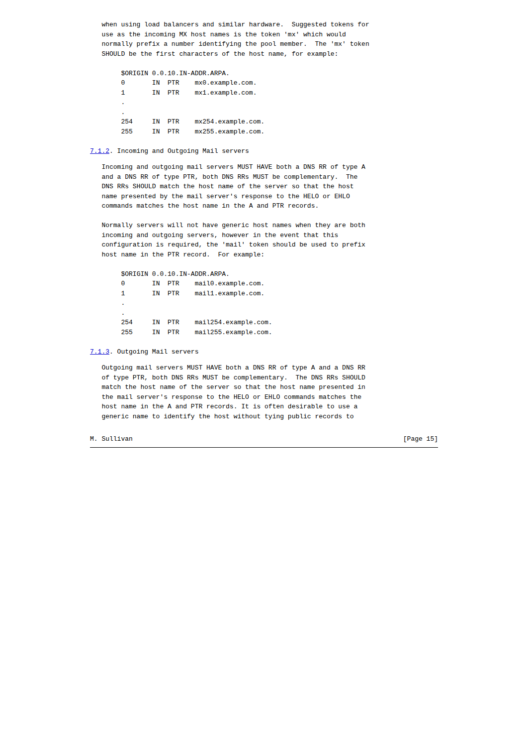when using load balancers and similar hardware.  Suggested tokens for
   use as the incoming MX host names is the token 'mx' which would
   normally prefix a number identifying the pool member.  The 'mx' token
   SHOULD be the first characters of the host name, for example:

        $ORIGIN 0.0.10.IN-ADDR.ARPA.
        0       IN  PTR    mx0.example.com.
        1       IN  PTR    mx1.example.com.
        .
        .
        254     IN  PTR    mx254.example.com.
        255     IN  PTR    mx255.example.com.
7.1.2. Incoming and Outgoing Mail servers
   Incoming and outgoing mail servers MUST HAVE both a DNS RR of type A
   and a DNS RR of type PTR, both DNS RRs MUST be complementary.  The
   DNS RRs SHOULD match the host name of the server so that the host
   name presented by the mail server's response to the HELO or EHLO
   commands matches the host name in the A and PTR records.

   Normally servers will not have generic host names when they are both
   incoming and outgoing servers, however in the event that this
   configuration is required, the 'mail' token should be used to prefix
   host name in the PTR record.  For example:

        $ORIGIN 0.0.10.IN-ADDR.ARPA.
        0       IN  PTR    mail0.example.com.
        1       IN  PTR    mail1.example.com.
        .
        .
        254     IN  PTR    mail254.example.com.
        255     IN  PTR    mail255.example.com.
7.1.3. Outgoing Mail servers
   Outgoing mail servers MUST HAVE both a DNS RR of type A and a DNS RR
   of type PTR, both DNS RRs MUST be complementary.  The DNS RRs SHOULD
   match the host name of the server so that the host name presented in
   the mail server's response to the HELO or EHLO commands matches the
   host name in the A and PTR records. It is often desirable to use a
   generic name to identify the host without tying public records to
M. Sullivan [Page 15]